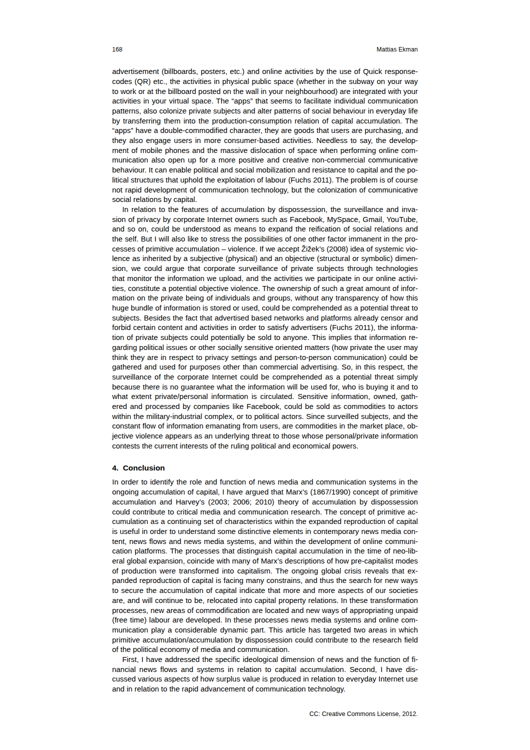168 Mattias Ekman
advertisement (billboards, posters, etc.) and online activities by the use of Quick response-codes (QR) etc., the activities in physical public space (whether in the subway on your way to work or at the billboard posted on the wall in your neighbourhood) are integrated with your activities in your virtual space. The “apps” that seems to facilitate individual communication patterns, also colonize private subjects and alter patterns of social behaviour in everyday life by transferring them into the production-consumption relation of capital accumulation. The “apps” have a double-commodified character, they are goods that users are purchasing, and they also engage users in more consumer-based activities. Needless to say, the development of mobile phones and the massive dislocation of space when performing online communication also open up for a more positive and creative non-commercial communicative behaviour. It can enable political and social mobilization and resistance to capital and the political structures that uphold the exploitation of labour (Fuchs 2011). The problem is of course not rapid development of communication technology, but the colonization of communicative social relations by capital.
In relation to the features of accumulation by dispossession, the surveillance and invasion of privacy by corporate Internet owners such as Facebook, MySpace, Gmail, YouTube, and so on, could be understood as means to expand the reification of social relations and the self. But I will also like to stress the possibilities of one other factor immanent in the processes of primitive accumulation – violence. If we accept Žižek’s (2008) idea of systemic violence as inherited by a subjective (physical) and an objective (structural or symbolic) dimension, we could argue that corporate surveillance of private subjects through technologies that monitor the information we upload, and the activities we participate in our online activities, constitute a potential objective violence. The ownership of such a great amount of information on the private being of individuals and groups, without any transparency of how this huge bundle of information is stored or used, could be comprehended as a potential threat to subjects. Besides the fact that advertised based networks and platforms already censor and forbid certain content and activities in order to satisfy advertisers (Fuchs 2011), the information of private subjects could potentially be sold to anyone. This implies that information regarding political issues or other socially sensitive oriented matters (how private the user may think they are in respect to privacy settings and person-to-person communication) could be gathered and used for purposes other than commercial advertising. So, in this respect, the surveillance of the corporate Internet could be comprehended as a potential threat simply because there is no guarantee what the information will be used for, who is buying it and to what extent private/personal information is circulated. Sensitive information, owned, gathered and processed by companies like Facebook, could be sold as commodities to actors within the military-industrial complex, or to political actors. Since surveilled subjects, and the constant flow of information emanating from users, are commodities in the market place, objective violence appears as an underlying threat to those whose personal/private information contests the current interests of the ruling political and economical powers.
4. Conclusion
In order to identify the role and function of news media and communication systems in the ongoing accumulation of capital, I have argued that Marx’s (1867/1990) concept of primitive accumulation and Harvey’s (2003; 2006; 2010) theory of accumulation by dispossession could contribute to critical media and communication research. The concept of primitive accumulation as a continuing set of characteristics within the expanded reproduction of capital is useful in order to understand some distinctive elements in contemporary news media content, news flows and news media systems, and within the development of online communication platforms. The processes that distinguish capital accumulation in the time of neo-liberal global expansion, coincide with many of Marx’s descriptions of how pre-capitalist modes of production were transformed into capitalism. The ongoing global crisis reveals that expanded reproduction of capital is facing many constrains, and thus the search for new ways to secure the accumulation of capital indicate that more and more aspects of our societies are, and will continue to be, relocated into capital property relations. In these transformation processes, new areas of commodification are located and new ways of appropriating unpaid (free time) labour are developed. In these processes news media systems and online communication play a considerable dynamic part. This article has targeted two areas in which primitive accumulation/accumulation by dispossession could contribute to the research field of the political economy of media and communication.
First, I have addressed the specific ideological dimension of news and the function of financial news flows and systems in relation to capital accumulation. Second, I have discussed various aspects of how surplus value is produced in relation to everyday Internet use and in relation to the rapid advancement of communication technology.
CC: Creative Commons License, 2012.